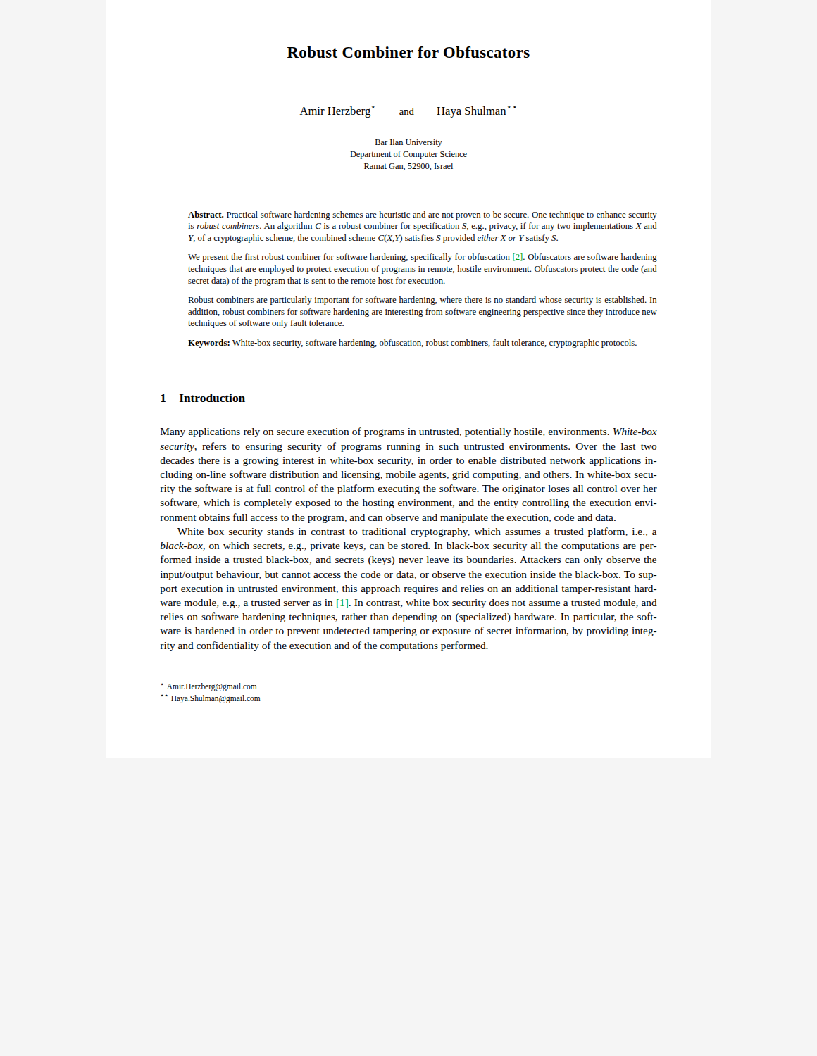Robust Combiner for Obfuscators
Amir Herzberg⋆and Haya Shulman⋆⋆
Bar Ilan University
Department of Computer Science
Ramat Gan, 52900, Israel
Abstract. Practical software hardening schemes are heuristic and are not proven to be secure. One technique to enhance security is robust combiners. An algorithm C is a robust combiner for specification S, e.g., privacy, if for any two implementations X and Y, of a cryptographic scheme, the combined scheme C(X,Y) satisfies S provided either X or Y satisfy S.
We present the first robust combiner for software hardening, specifically for obfuscation [2]. Obfuscators are software hardening techniques that are employed to protect execution of programs in remote, hostile environment. Obfuscators protect the code (and secret data) of the program that is sent to the remote host for execution.
Robust combiners are particularly important for software hardening, where there is no standard whose security is established. In addition, robust combiners for software hardening are interesting from software engineering perspective since they introduce new techniques of software only fault tolerance.
Keywords: White-box security, software hardening, obfuscation, robust combiners, fault tolerance, cryptographic protocols.
1 Introduction
Many applications rely on secure execution of programs in untrusted, potentially hostile, environments. White-box security, refers to ensuring security of programs running in such untrusted environments. Over the last two decades there is a growing interest in white-box security, in order to enable distributed network applications including on-line software distribution and licensing, mobile agents, grid computing, and others. In white-box security the software is at full control of the platform executing the software. The originator loses all control over her software, which is completely exposed to the hosting environment, and the entity controlling the execution environment obtains full access to the program, and can observe and manipulate the execution, code and data.
White box security stands in contrast to traditional cryptography, which assumes a trusted platform, i.e., a black-box, on which secrets, e.g., private keys, can be stored. In black-box security all the computations are performed inside a trusted black-box, and secrets (keys) never leave its boundaries. Attackers can only observe the input/output behaviour, but cannot access the code or data, or observe the execution inside the black-box. To support execution in untrusted environment, this approach requires and relies on an additional tamper-resistant hardware module, e.g., a trusted server as in [1]. In contrast, white box security does not assume a trusted module, and relies on software hardening techniques, rather than depending on (specialized) hardware. In particular, the software is hardened in order to prevent undetected tampering or exposure of secret information, by providing integrity and confidentiality of the execution and of the computations performed.
⋆Amir.Herzberg@gmail.com
⋆⋆Haya.Shulman@gmail.com